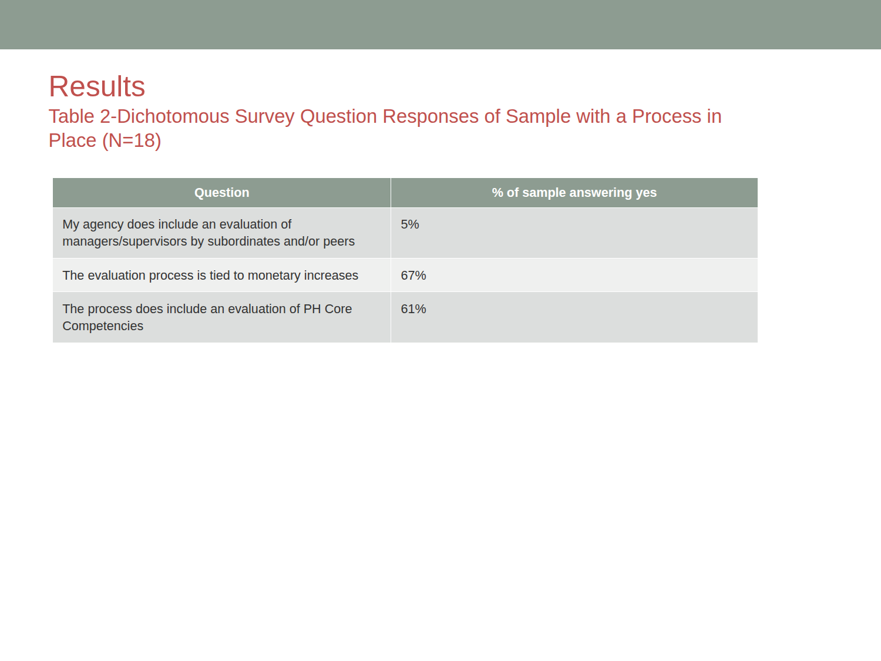Results
Table 2-Dichotomous Survey Question Responses of Sample with a Process in Place (N=18)
| Question | % of sample answering yes |
| --- | --- |
| My agency does include an evaluation of managers/supervisors by subordinates and/or peers | 5% |
| The evaluation process is tied to monetary increases | 67% |
| The process does include an evaluation of PH Core Competencies | 61% |